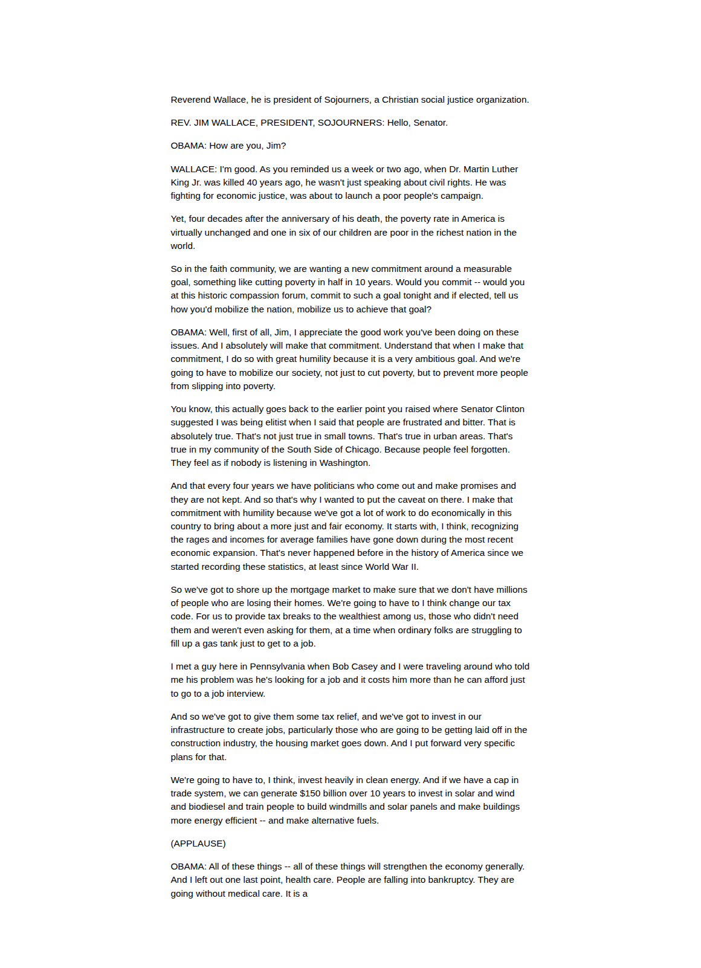Reverend Wallace, he is president of Sojourners, a Christian social justice organization.
REV. JIM WALLACE, PRESIDENT, SOJOURNERS: Hello, Senator.
OBAMA: How are you, Jim?
WALLACE: I'm good. As you reminded us a week or two ago, when Dr. Martin Luther King Jr. was killed 40 years ago, he wasn't just speaking about civil rights. He was fighting for economic justice, was about to launch a poor people's campaign.
Yet, four decades after the anniversary of his death, the poverty rate in America is virtually unchanged and one in six of our children are poor in the richest nation in the world.
So in the faith community, we are wanting a new commitment around a measurable goal, something like cutting poverty in half in 10 years. Would you commit -- would you at this historic compassion forum, commit to such a goal tonight and if elected, tell us how you'd mobilize the nation, mobilize us to achieve that goal?
OBAMA: Well, first of all, Jim, I appreciate the good work you've been doing on these issues. And I absolutely will make that commitment. Understand that when I make that commitment, I do so with great humility because it is a very ambitious goal. And we're going to have to mobilize our society, not just to cut poverty, but to prevent more people from slipping into poverty.
You know, this actually goes back to the earlier point you raised where Senator Clinton suggested I was being elitist when I said that people are frustrated and bitter. That is absolutely true. That's not just true in small towns. That's true in urban areas. That's true in my community of the South Side of Chicago. Because people feel forgotten. They feel as if nobody is listening in Washington.
And that every four years we have politicians who come out and make promises and they are not kept. And so that's why I wanted to put the caveat on there. I make that commitment with humility because we've got a lot of work to do economically in this country to bring about a more just and fair economy. It starts with, I think, recognizing the rages and incomes for average families have gone down during the most recent economic expansion. That's never happened before in the history of America since we started recording these statistics, at least since World War II.
So we've got to shore up the mortgage market to make sure that we don't have millions of people who are losing their homes. We're going to have to I think change our tax code. For us to provide tax breaks to the wealthiest among us, those who didn't need them and weren't even asking for them, at a time when ordinary folks are struggling to fill up a gas tank just to get to a job.
I met a guy here in Pennsylvania when Bob Casey and I were traveling around who told me his problem was he's looking for a job and it costs him more than he can afford just to go to a job interview.
And so we've got to give them some tax relief, and we've got to invest in our infrastructure to create jobs, particularly those who are going to be getting laid off in the construction industry, the housing market goes down. And I put forward very specific plans for that.
We're going to have to, I think, invest heavily in clean energy. And if we have a cap in trade system, we can generate $150 billion over 10 years to invest in solar and wind and biodiesel and train people to build windmills and solar panels and make buildings more energy efficient -- and make alternative fuels.
(APPLAUSE)
OBAMA: All of these things -- all of these things will strengthen the economy generally. And I left out one last point, health care. People are falling into bankruptcy. They are going without medical care. It is a